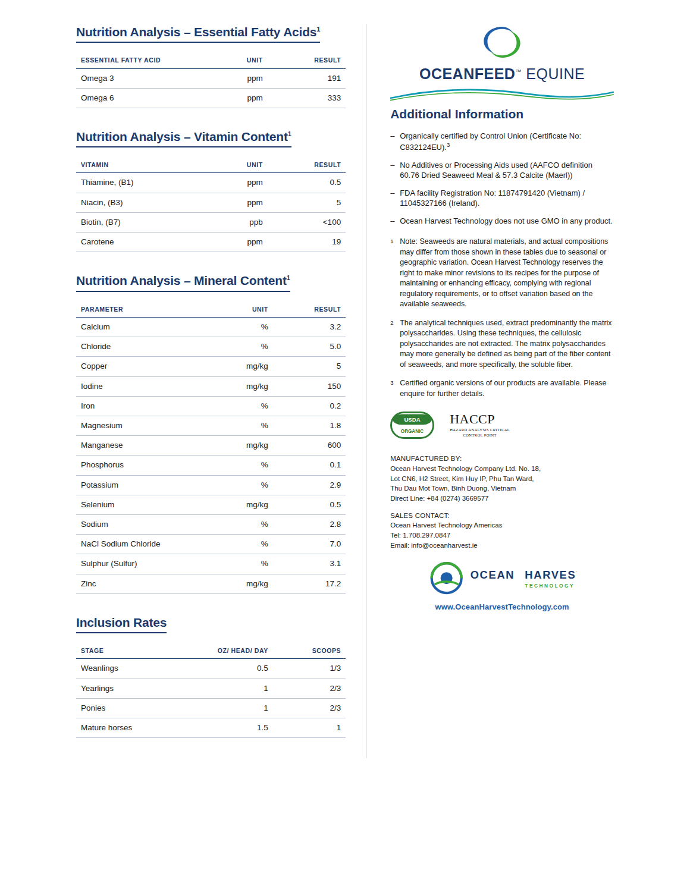Nutrition Analysis – Essential Fatty Acids1
| Essential Fatty Acid | Unit | Result |
| --- | --- | --- |
| Omega 3 | ppm | 191 |
| Omega 6 | ppm | 333 |
Nutrition Analysis – Vitamin Content1
| Vitamin | Unit | Result |
| --- | --- | --- |
| Thiamine, (B1) | ppm | 0.5 |
| Niacin, (B3) | ppm | 5 |
| Biotin, (B7) | ppb | <100 |
| Carotene | ppm | 19 |
Nutrition Analysis – Mineral Content1
| Parameter | Unit | Result |
| --- | --- | --- |
| Calcium | % | 3.2 |
| Chloride | % | 5.0 |
| Copper | mg/kg | 5 |
| Iodine | mg/kg | 150 |
| Iron | % | 0.2 |
| Magnesium | % | 1.8 |
| Manganese | mg/kg | 600 |
| Phosphorus | % | 0.1 |
| Potassium | % | 2.9 |
| Selenium | mg/kg | 0.5 |
| Sodium | % | 2.8 |
| NaCl Sodium Chloride | % | 7.0 |
| Sulphur (Sulfur) | % | 3.1 |
| Zinc | mg/kg | 17.2 |
Inclusion Rates
| Stage | oz/ head/ day | Scoops |
| --- | --- | --- |
| Weanlings | 0.5 | 1/3 |
| Yearlings | 1 | 2/3 |
| Ponies | 1 | 2/3 |
| Mature horses | 1.5 | 1 |
OCEANFEED™ EQUINE
Additional Information
Organically certified by Control Union (Certificate No: C832124EU).3
No Additives or Processing Aids used (AAFCO definition 60.76 Dried Seaweed Meal & 57.3 Calcite (Maerl))
FDA facility Registration No: 11874791420 (Vietnam) / 11045327166 (Ireland).
Ocean Harvest Technology does not use GMO in any product.
1 Note: Seaweeds are natural materials, and actual compositions may differ from those shown in these tables due to seasonal or geographic variation. Ocean Harvest Technology reserves the right to make minor revisions to its recipes for the purpose of maintaining or enhancing efficacy, complying with regional regulatory requirements, or to offset variation based on the available seaweeds.
2 The analytical techniques used, extract predominantly the matrix polysaccharides. Using these techniques, the cellulosic polysaccharides are not extracted. The matrix polysaccharides may more generally be defined as being part of the fiber content of seaweeds, and more specifically, the soluble fiber.
3 Certified organic versions of our products are available. Please enquire for further details.
USDA ORGANIC
HACCP HAZARD ANALYSIS CRITICAL
CONTROL POINT
MANUFACTURED BY:
Ocean Harvest Technology Company Ltd. No. 18,
Lot CN6, H2 Street, Kim Huy IP, Phu Tan Ward,
Thu Dau Mot Town, Binh Duong, Vietnam
Direct Line: +84 (0274) 3669577
SALES CONTACT:
Ocean Harvest Technology Americas
Tel: 1.708.297.0847
Email: info@oceanharvest.ie
OCEAN HARVEST TECHNOLOGY
www.OceanHarvestTechnology.com